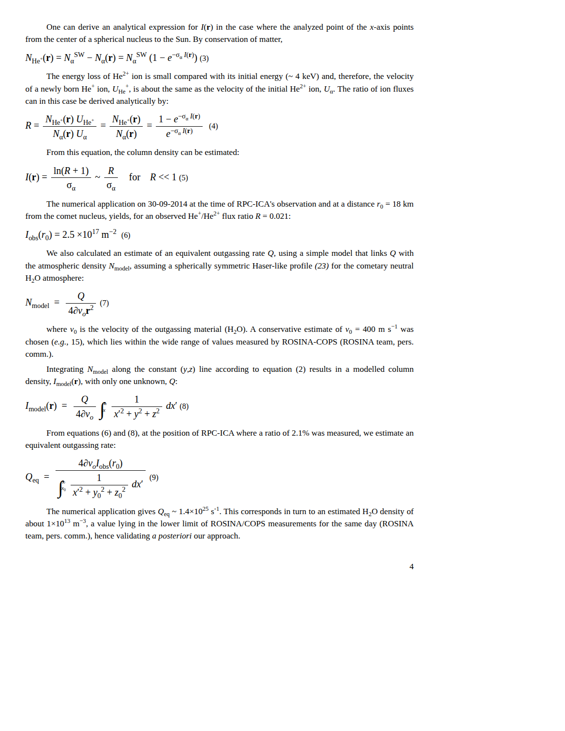One can derive an analytical expression for I(r) in the case where the analyzed point of the x-axis points from the center of a spherical nucleus to the Sun. By conservation of matter,
NHe+(r) = NαSW − Nα(r) = NαSW (1 − e−σα I(r)) (3)
The energy loss of He2+ ion is small compared with its initial energy (~ 4 keV) and, therefore, the velocity of a newly born He+ ion, UHe+, is about the same as the velocity of the initial He2+ ion, Uα. The ratio of ion fluxes can in this case be derived analytically by:
R = NHe+(r) UHe+Nα(r) Uα = NHe+(r) Nα(r) = 1 − e−σα I(r) e−σα I(r) (4)
From this equation, the column density can be estimated:
I(r) = ln(R + 1) σα ~ Rσα for R << 1 (5)
The numerical application on 30-09-2014 at the time of RPC-ICA's observation and at a distance r0 = 18 km from the comet nucleus, yields, for an observed He+/He2+ flux ratio R = 0.021:
Iobs(r0) = 2.5 ×1017 m−2 (6)
We also calculated an estimate of an equivalent outgassing rate Q, using a simple model that links Q with the atmospheric density Nmodel, assuming a spherically symmetric Haser-like profile (23) for the cometary neutral H2O atmosphere:
Nmodel = Q 4∂vo r2 (7)
where v0 is the velocity of the outgassing material (H2O). A conservative estimate of v0 = 400 m s−1 was chosen (e.g., 15), which lies within the wide range of values measured by ROSINA-COPS (ROSINA team, pers. comm.).
Integrating Nmodel along the constant (y,z) line according to equation (2) results in a modelled column density, Imodel(r), with only one unknown, Q:
Imodel(r) = Q 4∂vo ∫∞x 1 x′2 + y2 + z2 dx′ (8)
From equations (6) and (8), at the position of RPC-ICA where a ratio of 2.1% was measured, we estimate an equivalent outgassing rate:
Qeq = 4∂vo Iobs(r0) ∫∞x0 1 x′2 + y02 + z02 dx′ (9)
The numerical application gives Qeq ~ 1.4×1025 s-1. This corresponds in turn to an estimated H2O density of about 1×1013 m−3, a value lying in the lower limit of ROSINA/COPS measurements for the same day (ROSINA team, pers. comm.), hence validating a posteriori our approach.
4